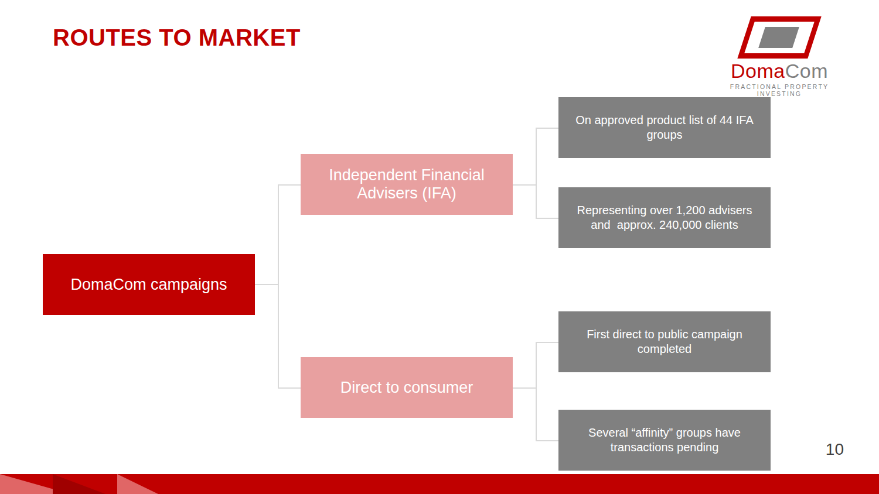ROUTES TO MARKET
DomaCom
FRACTIONAL PROPERTY INVESTING
DomaCom campaigns
Independent Financial Advisers (IFA)
Direct to consumer
On approved product list of 44 IFA groups
Representing over 1,200 advisers and approx. 240,000 clients
First direct to public campaign completed
Several “affinity” groups have transactions pending
10